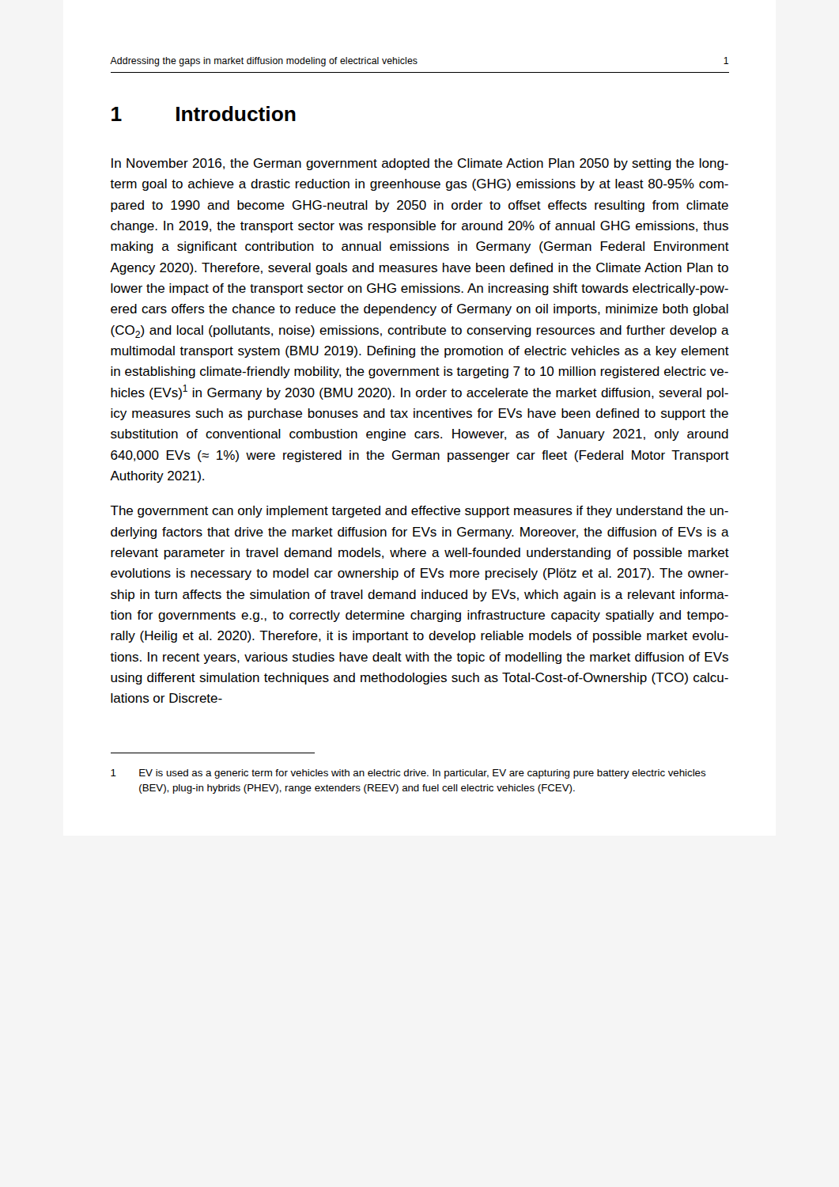Addressing the gaps in market diffusion modeling of electrical vehicles 1
1 Introduction
In November 2016, the German government adopted the Climate Action Plan 2050 by setting the long-term goal to achieve a drastic reduction in greenhouse gas (GHG) emissions by at least 80-95% compared to 1990 and become GHG-neutral by 2050 in order to offset effects resulting from climate change. In 2019, the transport sector was responsible for around 20% of annual GHG emissions, thus making a significant contribution to annual emissions in Germany (German Federal Environment Agency 2020). Therefore, several goals and measures have been defined in the Climate Action Plan to lower the impact of the transport sector on GHG emissions. An increasing shift towards electrically-powered cars offers the chance to reduce the dependency of Germany on oil imports, minimize both global (CO2) and local (pollutants, noise) emissions, contribute to conserving resources and further develop a multimodal transport system (BMU 2019). Defining the promotion of electric vehicles as a key element in establishing climate-friendly mobility, the government is targeting 7 to 10 million registered electric vehicles (EVs)1 in Germany by 2030 (BMU 2020). In order to accelerate the market diffusion, several policy measures such as purchase bonuses and tax incentives for EVs have been defined to support the substitution of conventional combustion engine cars. However, as of January 2021, only around 640,000 EVs (≈ 1%) were registered in the German passenger car fleet (Federal Motor Transport Authority 2021).
The government can only implement targeted and effective support measures if they understand the underlying factors that drive the market diffusion for EVs in Germany. Moreover, the diffusion of EVs is a relevant parameter in travel demand models, where a well-founded understanding of possible market evolutions is necessary to model car ownership of EVs more precisely (Plötz et al. 2017). The ownership in turn affects the simulation of travel demand induced by EVs, which again is a relevant information for governments e.g., to correctly determine charging infrastructure capacity spatially and temporally (Heilig et al. 2020). Therefore, it is important to develop reliable models of possible market evolutions. In recent years, various studies have dealt with the topic of modelling the market diffusion of EVs using different simulation techniques and methodologies such as Total-Cost-of-Ownership (TCO) calculations or Discrete-
1 EV is used as a generic term for vehicles with an electric drive. In particular, EV are capturing pure battery electric vehicles (BEV), plug-in hybrids (PHEV), range extenders (REEV) and fuel cell electric vehicles (FCEV).